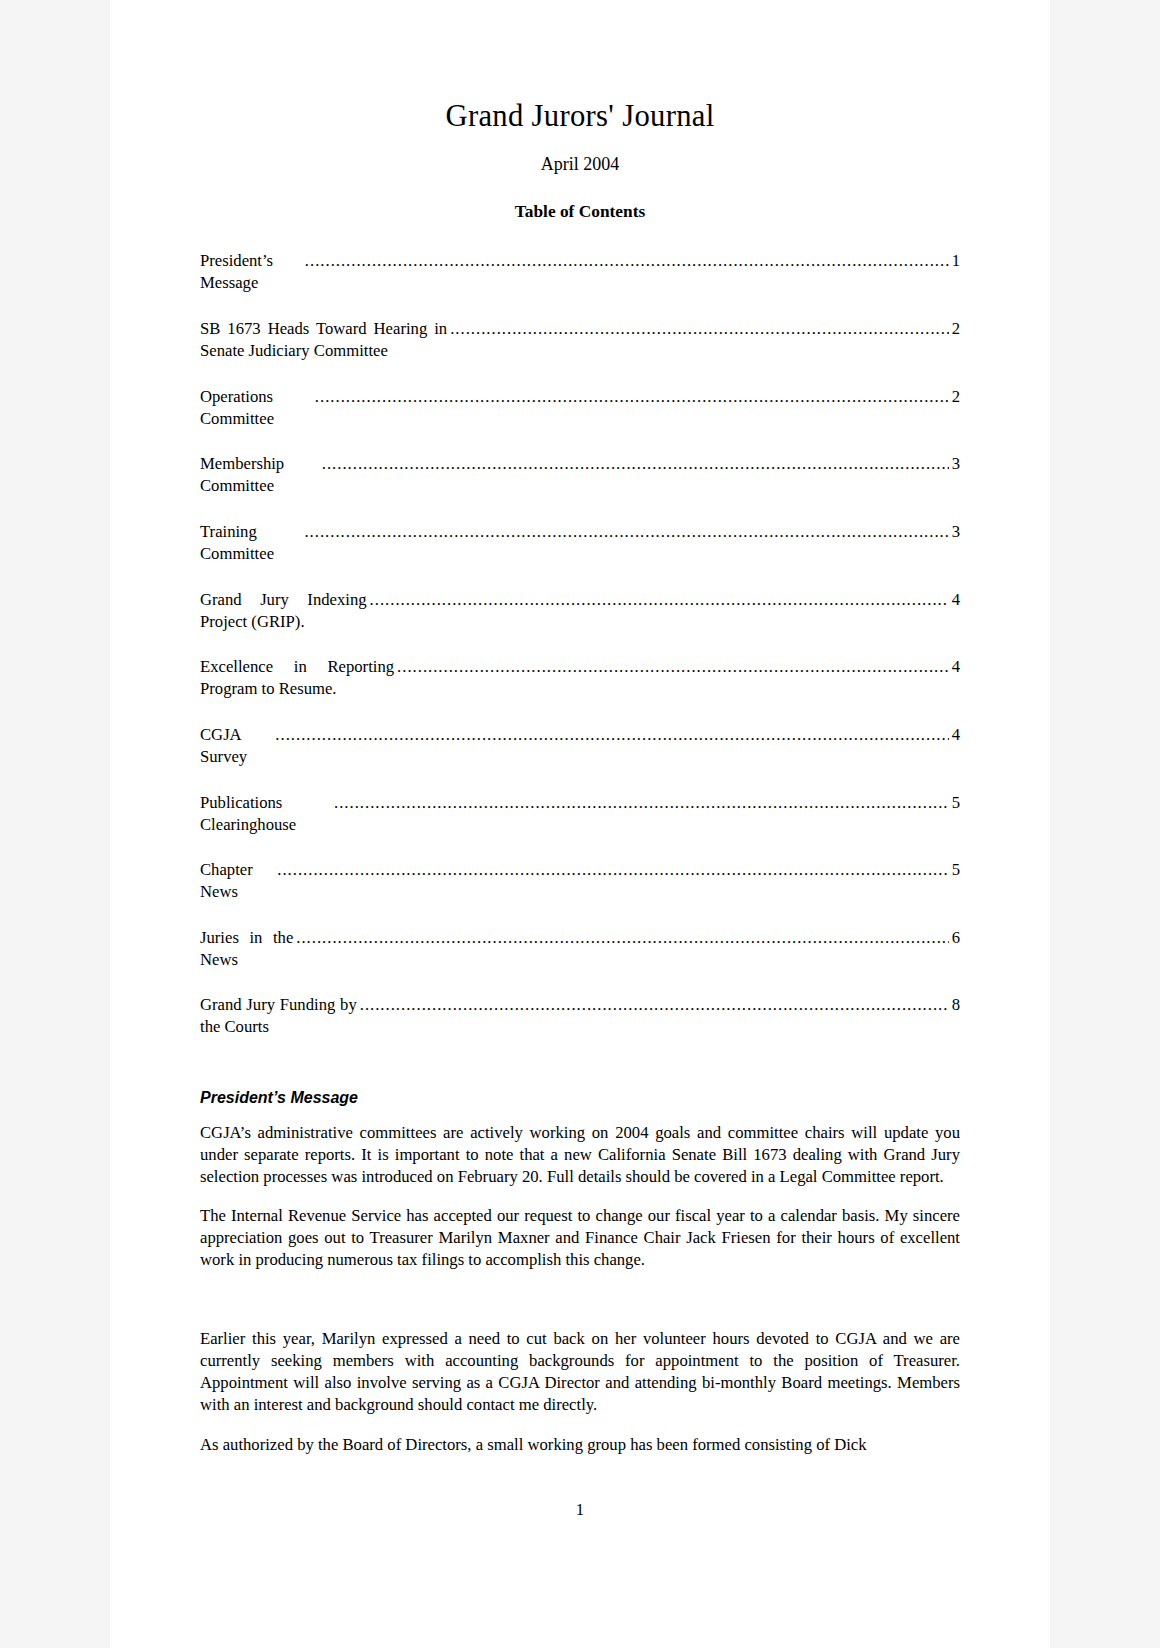Grand Jurors' Journal
April 2004
Table of Contents
President’s Message 1
SB 1673 Heads Toward Hearing in Senate Judiciary Committee 2
Operations Committee 2
Membership Committee 3
Training Committee 3
Grand Jury Indexing Project (GRIP). 4
Excellence in Reporting Program to Resume. 4
CGJA Survey 4
Publications Clearinghouse 5
Chapter News 5
Juries in the News 6
Grand Jury Funding by the Courts 8
President’s Message
CGJA’s administrative committees are actively working on 2004 goals and committee chairs will update you under separate reports. It is important to note that a new California Senate Bill 1673 dealing with Grand Jury selection processes was introduced on February 20. Full details should be covered in a Legal Committee report.
The Internal Revenue Service has accepted our request to change our fiscal year to a calendar basis. My sincere appreciation goes out to Treasurer Marilyn Maxner and Finance Chair Jack Friesen for their hours of excellent work in producing numerous tax filings to accomplish this change.
Earlier this year, Marilyn expressed a need to cut back on her volunteer hours devoted to CGJA and we are currently seeking members with accounting backgrounds for appointment to the position of Treasurer. Appointment will also involve serving as a CGJA Director and attending bi-monthly Board meetings. Members with an interest and background should contact me directly.
As authorized by the Board of Directors, a small working group has been formed consisting of Dick
1